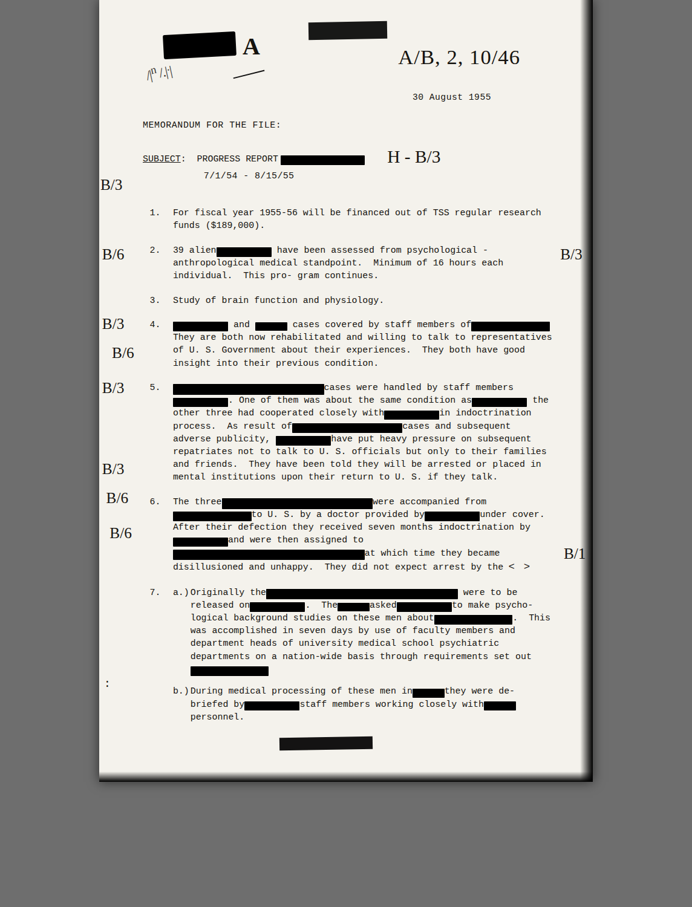A
/|n /.|.|
A/B, 2, 10/46
30 August 1955
MEMORANDUM FOR THE FILE:
SUBJECT: PROGRESS REPORT H - B/3
7/1/54 - 8/15/55
1. For fiscal year 1955-56 will be financed out of TSS regular research funds ($189,000).
2. 39 alien have been assessed from psychological - anthropological medical standpoint. Minimum of 16 hours each individual. This pro- gram continues.
3. Study of brain function and physiology.
4. and cases covered by staff members of They are both now rehabilitated and willing to talk to representatives of U. S. Government about their experiences. They both have good insight into their previous condition.
5. cases were handled by staff members . One of them was about the same condition as the other three had cooperated closely with in indoctrination process. As result of cases and subsequent adverse publicity, have put heavy pressure on subsequent repatriates not to talk to U. S. officials but only to their families and friends. They have been told they will be arrested or placed in mental institutions upon their return to U. S. if they talk.
6. The three were accompanied from to U. S. by a doctor provided by under cover. After their defection they received seven months indoctrination by and were then assigned to at which time they became disillusioned and unhappy. They did not expect arrest by the < >
7.
a.) Originally the were to be released on . The asked to make psycho- logical background studies on these men about . This was accomplished in seven days by use of faculty members and department heads of university medical school psychiatric departments on a nation-wide basis through requirements set out
b.) During medical processing of these men in they were de- briefed by staff members working closely with personnel.
B/3 B/6 B/3 B/6 B/3 B/3 B/6 B/6 B/3 B/1 :